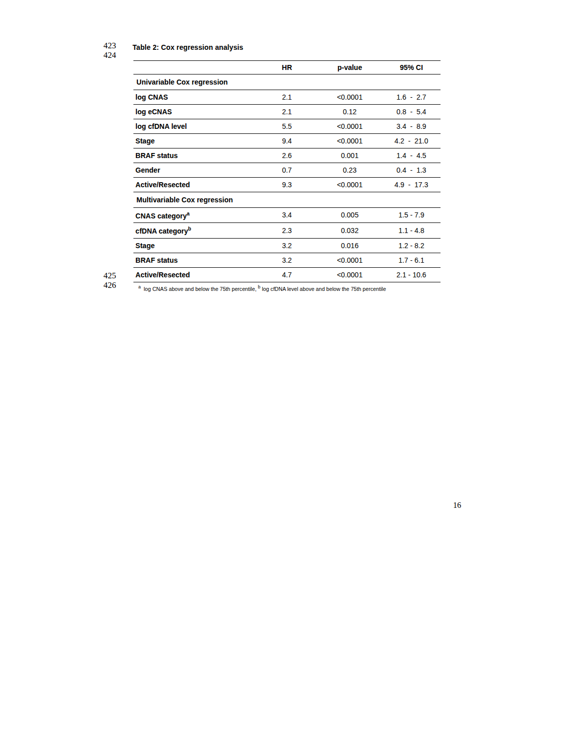423
424
425
426
Table 2: Cox regression analysis
| | HR | p-value | 95% CI |
| --- | --- | --- | --- |
| Univariable Cox regression |
| log CNAS | 2.1 | <0.0001 | 1.6 - 2.7 |
| log eCNAS | 2.1 | 0.12 | 0.8 - 5.4 |
| log cfDNA level | 5.5 | <0.0001 | 3.4 - 8.9 |
| Stage | 9.4 | <0.0001 | 4.2 - 21.0 |
| BRAF status | 2.6 | 0.001 | 1.4 - 4.5 |
| Gender | 0.7 | 0.23 | 0.4 - 1.3 |
| Active/Resected | 9.3 | <0.0001 | 4.9 - 17.3 |
| Multivariable Cox regression |
| CNAS category a | 3.4 | 0.005 | 1.5 - 7.9 |
| cfDNA category b | 2.3 | 0.032 | 1.1 - 4.8 |
| Stage | 3.2 | 0.016 | 1.2 - 8.2 |
| BRAF status | 3.2 | <0.0001 | 1.7 - 6.1 |
| Active/Resected | 4.7 | <0.0001 | 2.1 - 10.6 |
a log CNAS above and below the 75th percentile, b log cfDNA level above and below the 75th percentile
16